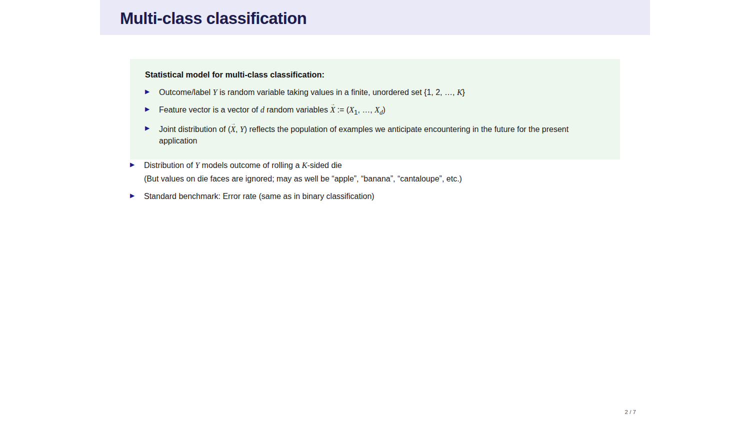Multi-class classification
Statistical model for multi-class classification:
Outcome/label Y is random variable taking values in a finite, unordered set {1, 2, …, K}
Feature vector is a vector of d random variables X := (X1, …, Xd)
Joint distribution of (X, Y) reflects the population of examples we anticipate encountering in the future for the present application
Distribution of Y models outcome of rolling a K-sided die (But values on die faces are ignored; may as well be “apple”, “banana”, “cantaloupe”, etc.)
Standard benchmark: Error rate (same as in binary classification)
2 / 7